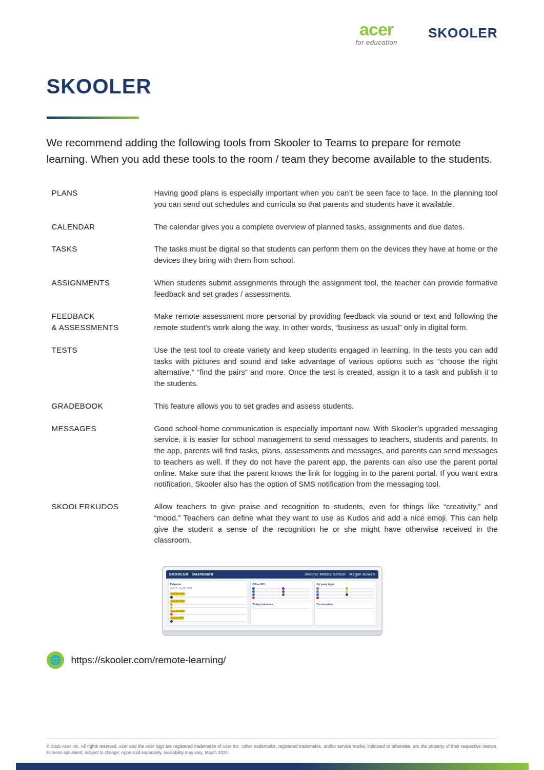acer
for education
SKOOLER
SKOOLER
We recommend adding the following tools from Skooler to Teams to prepare for remote learning. When you add these tools to the room / team they become available to the students.
Plans
Having good plans is especially important when you can’t be seen face to face. In the planning tool you can send out schedules and curricula so that parents and students have it available.
Calendar
The calendar gives you a complete overview of planned tasks, assignments and due dates.
Tasks
The tasks must be digital so that students can perform them on the devices they have at home or the devices they bring with them from school.
Assignments
When students submit assignments through the assignment tool, the teacher can provide formative feedback and set grades / assessments.
Feedback
& Assessments
Make remote assessment more personal by providing feedback via sound or text and following the remote student’s work along the way. In other words, “business as usual” only in digital form.
Tests
Use the test tool to create variety and keep students engaged in learning. In the tests you can add tasks with pictures and sound and take advantage of various options such as “choose the right alternative,” “find the pairs” and more. Once the test is created, assign it to a task and publish it to the students.
Gradebook
This feature allows you to set grades and assess students.
Messages
Good school-home communication is especially important now. With Skooler’s upgraded messaging service, it is easier for school management to send messages to teachers, students and parents. In the app, parents will find tasks, plans, assessments and messages, and parents can send messages to teachers as well. If they do not have the parent app, the parents can also use the parent portal online. Make sure that the parent knows the link for logging in to the parent portal. If you want extra notification, Skooler also has the option of SMS notification from the messaging tool.
SkoolerKudos
Allow teachers to give praise and recognition to students, even for things like “creativity,” and “mood.” Teachers can define what they want to use as Kudos and add a nice emoji. This can help give the student a sense of the recognition he or she might have otherwise received in the classroom.
SKOOLER Dashboard Skooler Middle School Megan Bowen
Calendar
Jun 17 – Jul 20, 2019
June 18, 2019
June 19, 2019
June 20, 2019
July 20, 2019
Office 365
Today’s absence
3rd party Apps
Current plans
🌐 https://skooler.com/remote-learning/
© 2020 Acer Inc. All rights reserved. Acer and the Acer logo are registered trademarks of Acer Inc. Other trademarks, registered trademarks, and/or service marks, indicated or otherwise, are the property of their respective owners. Screens simulated, subject to change; Apps sold separately, availability may vary. March 2020.